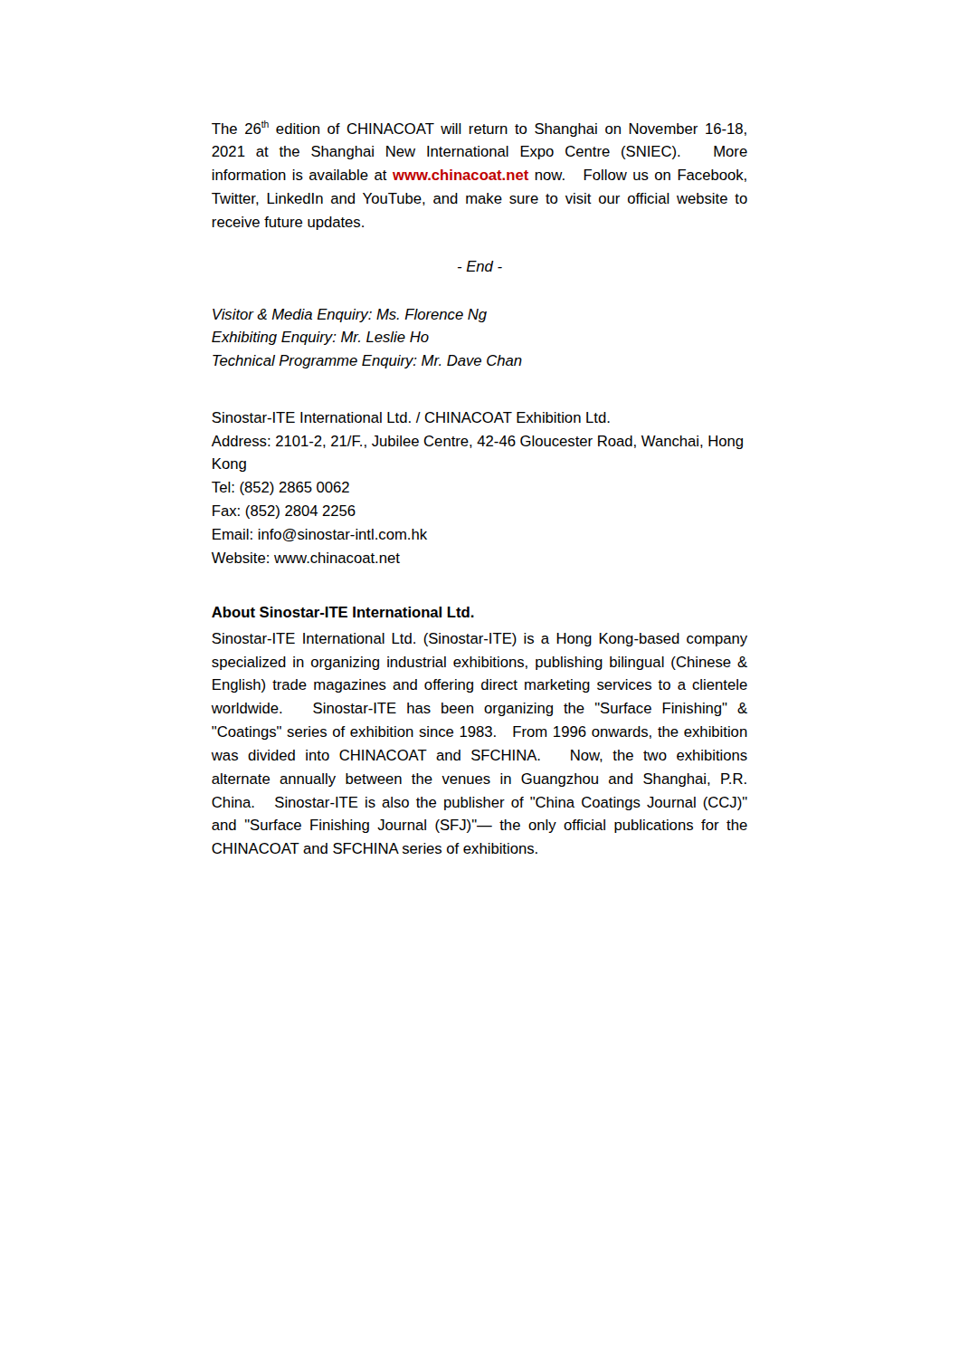The 26th edition of CHINACOAT will return to Shanghai on November 16-18, 2021 at the Shanghai New International Expo Centre (SNIEC). More information is available at www.chinacoat.net now. Follow us on Facebook, Twitter, LinkedIn and YouTube, and make sure to visit our official website to receive future updates.
- End -
Visitor & Media Enquiry: Ms. Florence Ng
Exhibiting Enquiry: Mr. Leslie Ho
Technical Programme Enquiry: Mr. Dave Chan
Sinostar-ITE International Ltd. / CHINACOAT Exhibition Ltd.
Address: 2101-2, 21/F., Jubilee Centre, 42-46 Gloucester Road, Wanchai, Hong Kong
Tel: (852) 2865 0062
Fax: (852) 2804 2256
Email: info@sinostar-intl.com.hk
Website: www.chinacoat.net
About Sinostar-ITE International Ltd.
Sinostar-ITE International Ltd. (Sinostar-ITE) is a Hong Kong-based company specialized in organizing industrial exhibitions, publishing bilingual (Chinese & English) trade magazines and offering direct marketing services to a clientele worldwide. Sinostar-ITE has been organizing the "Surface Finishing" & "Coatings" series of exhibition since 1983. From 1996 onwards, the exhibition was divided into CHINACOAT and SFCHINA. Now, the two exhibitions alternate annually between the venues in Guangzhou and Shanghai, P.R. China. Sinostar-ITE is also the publisher of "China Coatings Journal (CCJ)" and "Surface Finishing Journal (SFJ)"— the only official publications for the CHINACOAT and SFCHINA series of exhibitions.